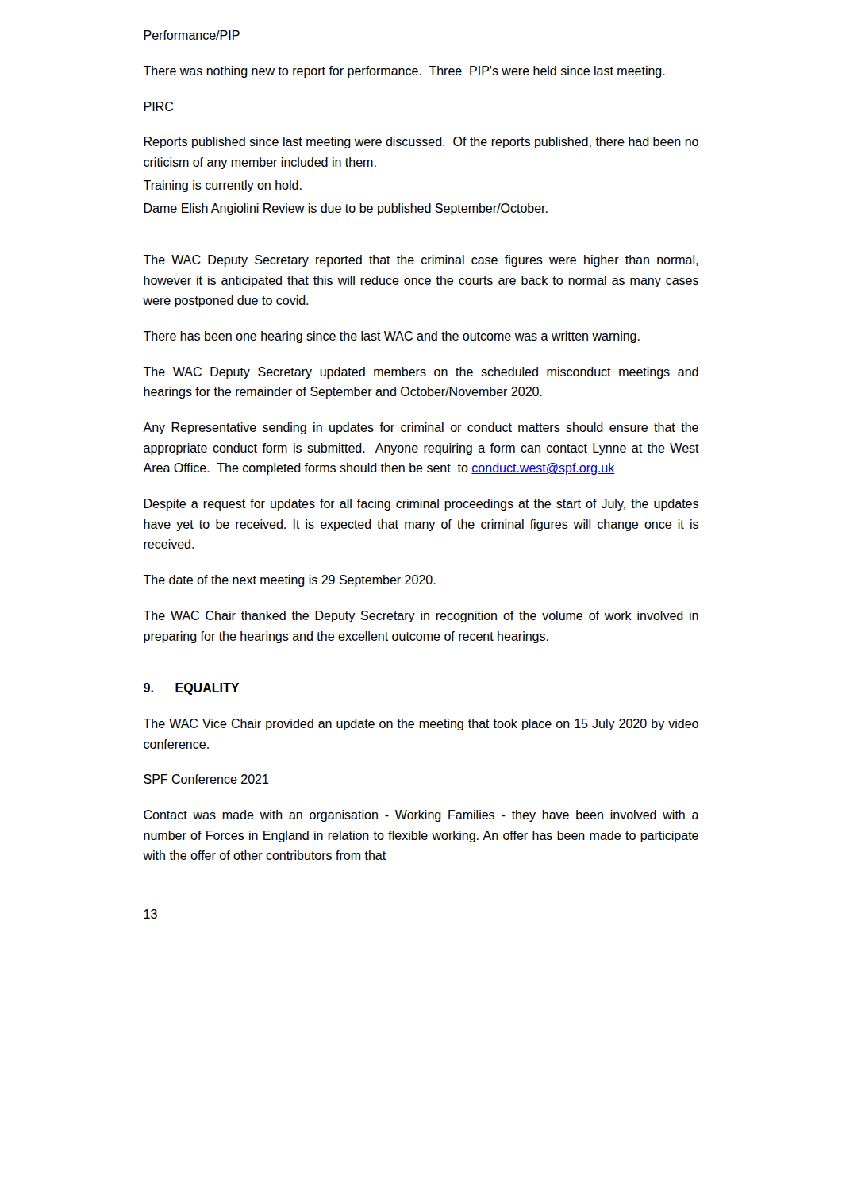Performance/PIP
There was nothing new to report for performance. Three PIP's were held since last meeting.
PIRC
Reports published since last meeting were discussed. Of the reports published, there had been no criticism of any member included in them.
Training is currently on hold.
Dame Elish Angiolini Review is due to be published September/October.
The WAC Deputy Secretary reported that the criminal case figures were higher than normal, however it is anticipated that this will reduce once the courts are back to normal as many cases were postponed due to covid.
There has been one hearing since the last WAC and the outcome was a written warning.
The WAC Deputy Secretary updated members on the scheduled misconduct meetings and hearings for the remainder of September and October/November 2020.
Any Representative sending in updates for criminal or conduct matters should ensure that the appropriate conduct form is submitted. Anyone requiring a form can contact Lynne at the West Area Office. The completed forms should then be sent to conduct.west@spf.org.uk
Despite a request for updates for all facing criminal proceedings at the start of July, the updates have yet to be received. It is expected that many of the criminal figures will change once it is received.
The date of the next meeting is 29 September 2020.
The WAC Chair thanked the Deputy Secretary in recognition of the volume of work involved in preparing for the hearings and the excellent outcome of recent hearings.
9. EQUALITY
The WAC Vice Chair provided an update on the meeting that took place on 15 July 2020 by video conference.
SPF Conference 2021
Contact was made with an organisation - Working Families - they have been involved with a number of Forces in England in relation to flexible working. An offer has been made to participate with the offer of other contributors from that
13